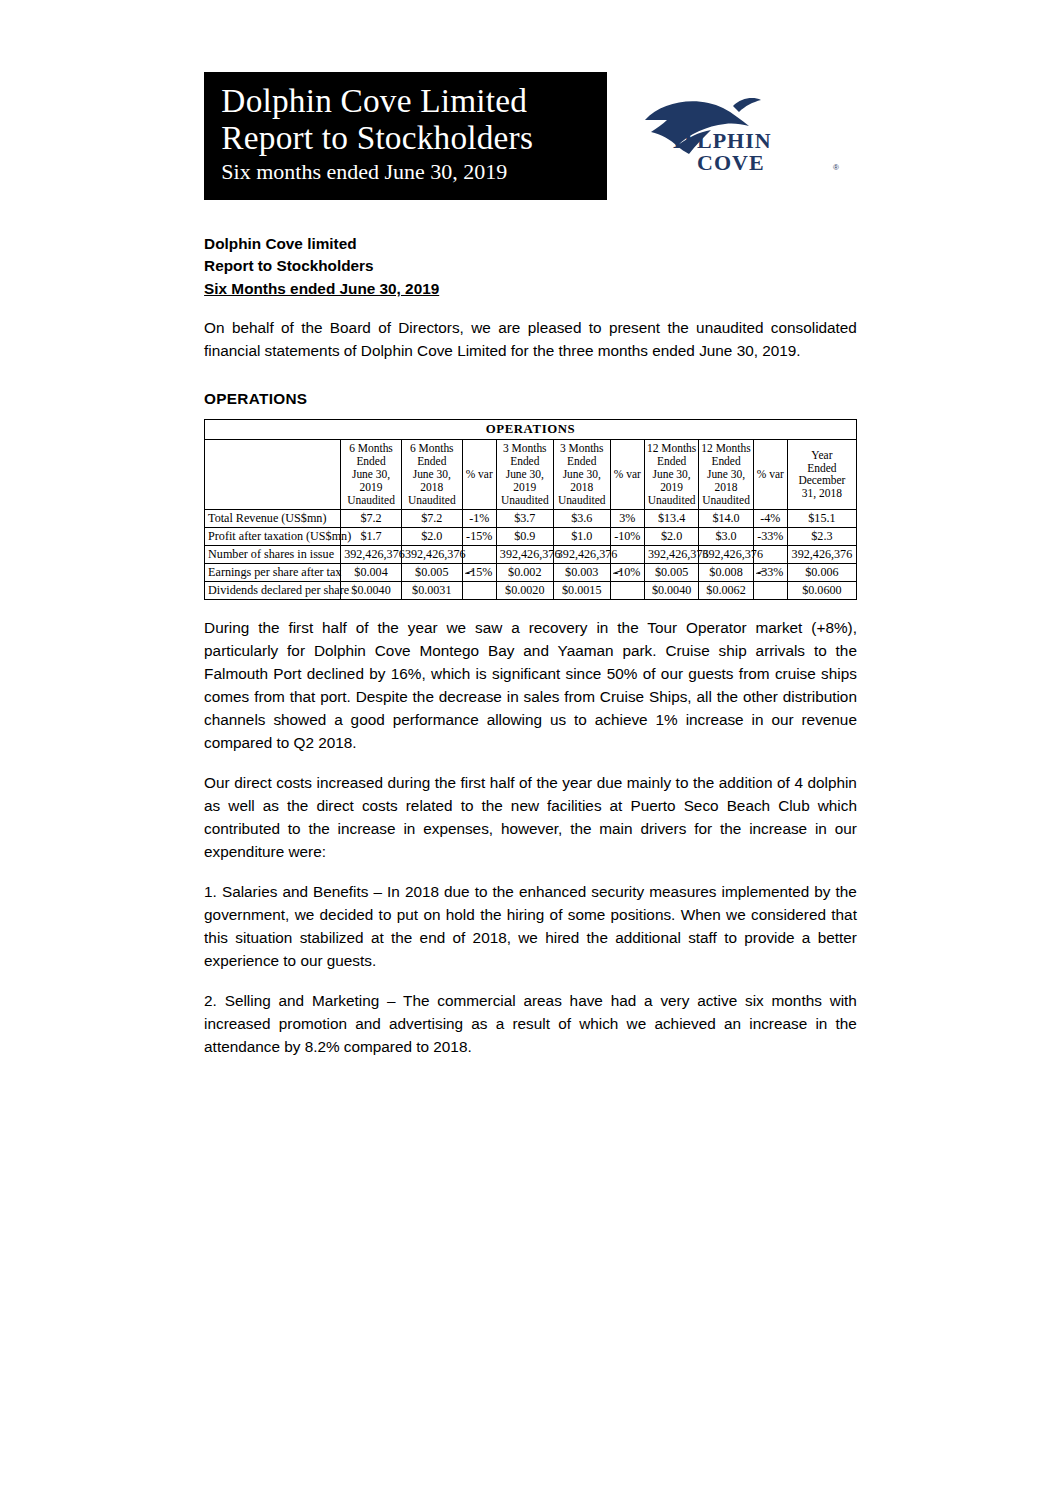Dolphin Cove Limited
Report to Stockholders
Six months ended June 30, 2019
LPHIN COVE D ®
Dolphin Cove limited
Report to Stockholders
Six Months ended June 30, 2019
On behalf of the Board of Directors, we are pleased to present the unaudited consolidated financial statements of Dolphin Cove Limited for the three months ended June 30, 2019.
OPERATIONS
| OPERATIONS |
| --- |
| | 6 Months Ended June 30, 2019 Unaudited | 6 Months Ended June 30, 2018 Unaudited | % var | 3 Months Ended June 30, 2019 Unaudited | 3 Months Ended June 30, 2018 Unaudited | % var | 12 Months Ended June 30, 2019 Unaudited | 12 Months Ended June 30, 2018 Unaudited | % var | Year Ended December 31, 2018 |
| Total Revenue (US$mn) | $7.2 | $7.2 | -1% | $3.7 | $3.6 | 3% | $13.4 | $14.0 | -4% | $15.1 |
| Profit after taxation (US$mn) | $1.7 | $2.0 | -15% | $0.9 | $1.0 | -10% | $2.0 | $3.0 | -33% | $2.3 |
| Number of shares in issue | 392,426,376 | 392,426,376 | | 392,426,376 | 392,426,376 | | 392,426,376 | 392,426,376 | | 392,426,376 |
| Earnings per share after tax | $0.004 | $0.005 | -15% | $0.002 | $0.003 | -10% | $0.005 | $0.008 | -33% | $0.006 |
| Dividends declared per share | $0.0040 | $0.0031 | | $0.0020 | $0.0015 | | $0.0040 | $0.0062 | | $0.0600 |
During the first half of the year we saw a recovery in the Tour Operator market (+8%), particularly for Dolphin Cove Montego Bay and Yaaman park. Cruise ship arrivals to the Falmouth Port declined by 16%, which is significant since 50% of our guests from cruise ships comes from that port. Despite the decrease in sales from Cruise Ships, all the other distribution channels showed a good performance allowing us to achieve 1% increase in our revenue compared to Q2 2018.
Our direct costs increased during the first half of the year due mainly to the addition of 4 dolphin as well as the direct costs related to the new facilities at Puerto Seco Beach Club which contributed to the increase in expenses, however, the main drivers for the increase in our expenditure were:
1. Salaries and Benefits – In 2018 due to the enhanced security measures implemented by the government, we decided to put on hold the hiring of some positions. When we considered that this situation stabilized at the end of 2018, we hired the additional staff to provide a better experience to our guests.
2. Selling and Marketing – The commercial areas have had a very active six months with increased promotion and advertising as a result of which we achieved an increase in the attendance by 8.2% compared to 2018.